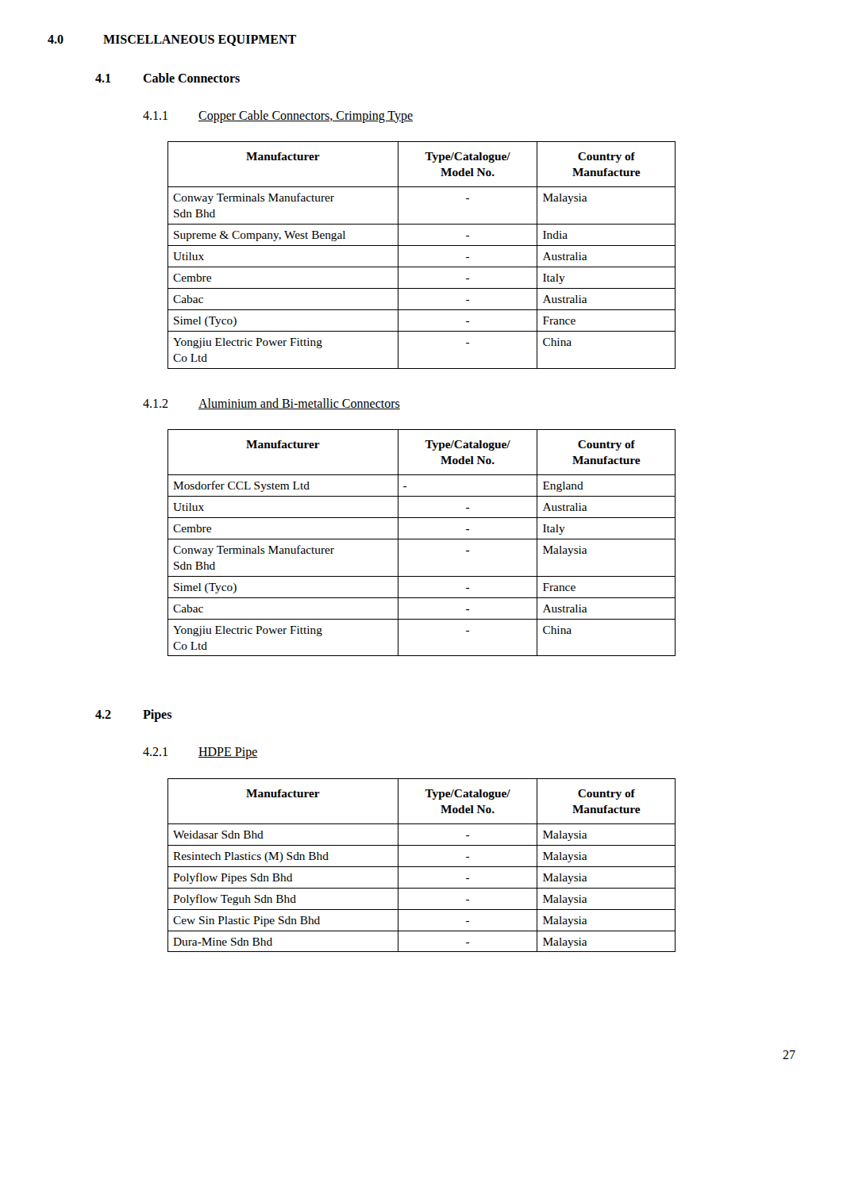4.0 MISCELLANEOUS EQUIPMENT
4.1 Cable Connectors
4.1.1 Copper Cable Connectors, Crimping Type
| Manufacturer | Type/Catalogue/ Model No. | Country of Manufacture |
| --- | --- | --- |
| Conway Terminals Manufacturer Sdn Bhd | - | Malaysia |
| Supreme & Company, West Bengal | - | India |
| Utilux | - | Australia |
| Cembre | - | Italy |
| Cabac | - | Australia |
| Simel (Tyco) | - | France |
| Yongjiu Electric Power Fitting Co Ltd | - | China |
4.1.2 Aluminium and Bi-metallic Connectors
| Manufacturer | Type/Catalogue/ Model No. | Country of Manufacture |
| --- | --- | --- |
| Mosdorfer CCL System Ltd | - | England |
| Utilux | - | Australia |
| Cembre | - | Italy |
| Conway Terminals Manufacturer Sdn Bhd | - | Malaysia |
| Simel (Tyco) | - | France |
| Cabac | - | Australia |
| Yongjiu Electric Power Fitting Co Ltd | - | China |
4.2 Pipes
4.2.1 HDPE Pipe
| Manufacturer | Type/Catalogue/ Model No. | Country of Manufacture |
| --- | --- | --- |
| Weidasar Sdn Bhd | - | Malaysia |
| Resintech Plastics (M) Sdn Bhd | - | Malaysia |
| Polyflow Pipes Sdn Bhd | - | Malaysia |
| Polyflow Teguh Sdn Bhd | - | Malaysia |
| Cew Sin Plastic Pipe Sdn Bhd | - | Malaysia |
| Dura-Mine Sdn Bhd | - | Malaysia |
27